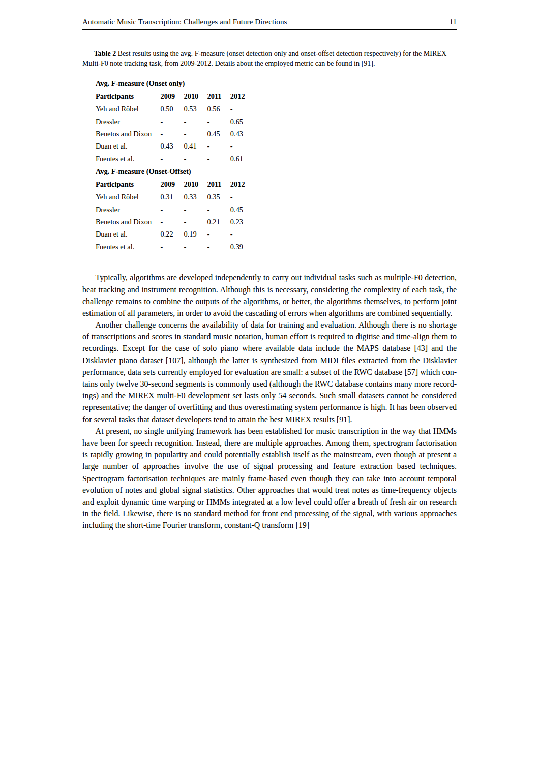Automatic Music Transcription: Challenges and Future Directions 11
Table 2 Best results using the avg. F-measure (onset detection only and onset-offset detection respectively) for the MIREX Multi-F0 note tracking task, from 2009-2012. Details about the employed metric can be found in [91].
| Avg. F-measure (Onset only) |
| Participants | 2009 | 2010 | 2011 | 2012 |
| Yeh and Röbel | 0.50 | 0.53 | 0.56 | - |
| Dressler | - | - | - | 0.65 |
| Benetos and Dixon | - | - | 0.45 | 0.43 |
| Duan et al. | 0.43 | 0.41 | - | - |
| Fuentes et al. | - | - | - | 0.61 |
| Avg. F-measure (Onset-Offset) |
| Participants | 2009 | 2010 | 2011 | 2012 |
| Yeh and Röbel | 0.31 | 0.33 | 0.35 | - |
| Dressler | - | - | - | 0.45 |
| Benetos and Dixon | - | - | 0.21 | 0.23 |
| Duan et al. | 0.22 | 0.19 | - | - |
| Fuentes et al. | - | - | - | 0.39 |
Typically, algorithms are developed independently to carry out individual tasks such as multiple-F0 detection, beat tracking and instrument recognition. Although this is necessary, considering the complexity of each task, the challenge remains to combine the outputs of the algorithms, or better, the algorithms themselves, to perform joint estimation of all parameters, in order to avoid the cascading of errors when algorithms are combined sequentially.
Another challenge concerns the availability of data for training and evaluation. Although there is no shortage of transcriptions and scores in standard music notation, human effort is required to digitise and time-align them to recordings. Except for the case of solo piano where available data include the MAPS database [43] and the Disklavier piano dataset [107], although the latter is synthesized from MIDI files extracted from the Disklavier performance, data sets currently employed for evaluation are small: a subset of the RWC database [57] which contains only twelve 30-second segments is commonly used (although the RWC database contains many more recordings) and the MIREX multi-F0 development set lasts only 54 seconds. Such small datasets cannot be considered representative; the danger of overfitting and thus overestimating system performance is high. It has been observed for several tasks that dataset developers tend to attain the best MIREX results [91].
At present, no single unifying framework has been established for music transcription in the way that HMMs have been for speech recognition. Instead, there are multiple approaches. Among them, spectrogram factorisation is rapidly growing in popularity and could potentially establish itself as the mainstream, even though at present a large number of approaches involve the use of signal processing and feature extraction based techniques. Spectrogram factorisation techniques are mainly frame-based even though they can take into account temporal evolution of notes and global signal statistics. Other approaches that would treat notes as time-frequency objects and exploit dynamic time warping or HMMs integrated at a low level could offer a breath of fresh air on research in the field. Likewise, there is no standard method for front end processing of the signal, with various approaches including the short-time Fourier transform, constant-Q transform [19]